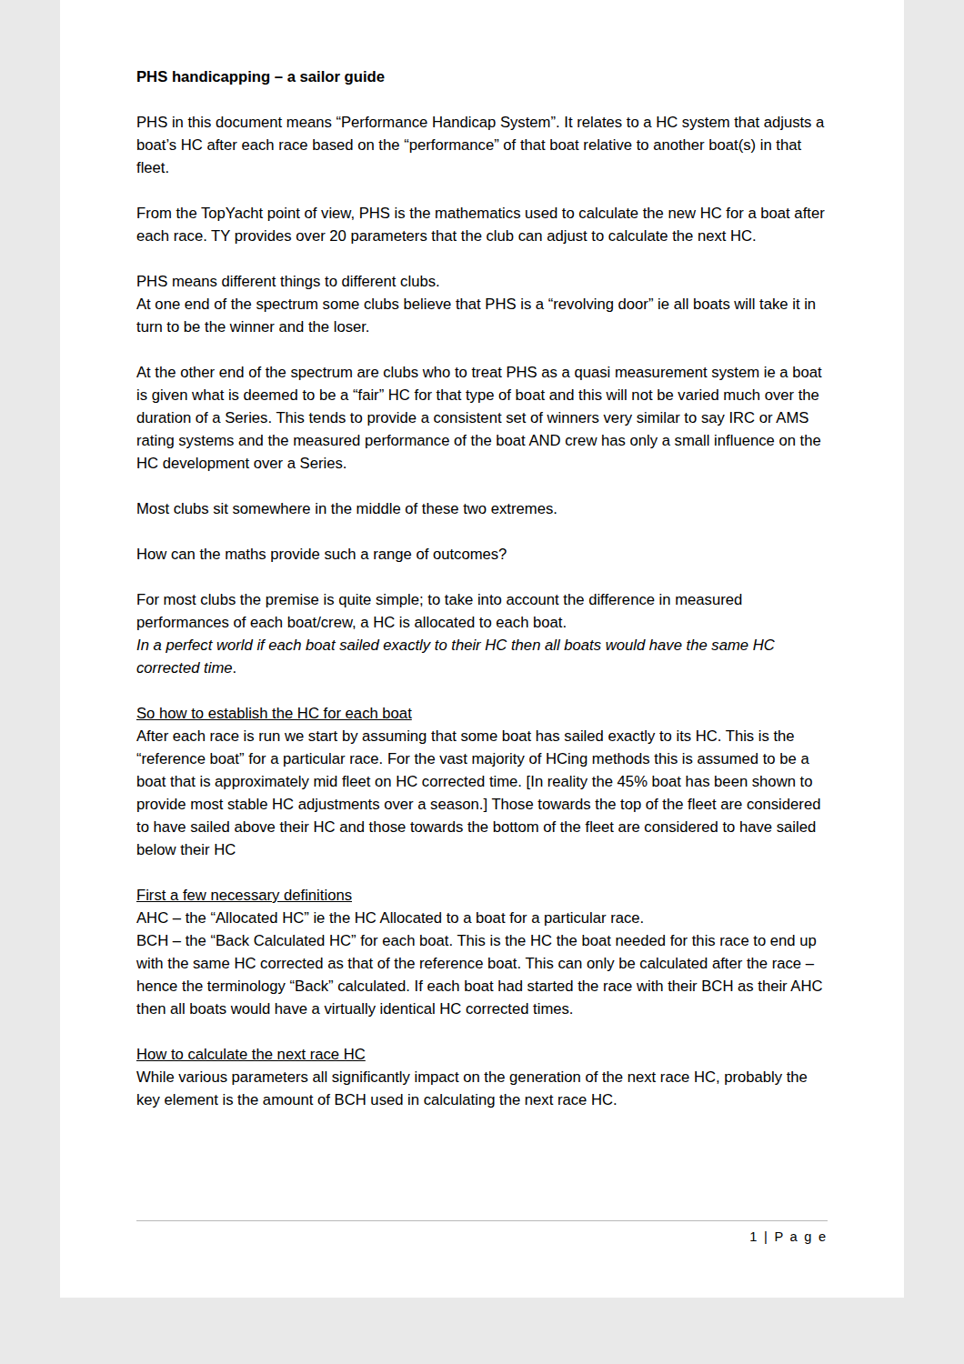PHS handicapping – a sailor guide
PHS in this document means “Performance Handicap System”. It relates to a HC system that adjusts a boat’s HC after each race based on the “performance” of that boat relative to another boat(s) in that fleet.
From the TopYacht point of view, PHS is the mathematics used to calculate the new HC for a boat after each race. TY provides over 20 parameters that the club can adjust to calculate the next HC.
PHS means different things to different clubs.
At one end of the spectrum some clubs believe that PHS is a “revolving door” ie all boats will take it in turn to be the winner and the loser.
At the other end of the spectrum are clubs who to treat PHS as a quasi measurement system ie a boat is given what is deemed to be a “fair” HC for that type of boat and this will not be varied much over the duration of a Series. This tends to provide a consistent set of winners very similar to say IRC or AMS rating systems and the measured performance of the boat AND crew has only a small influence on the HC development over a Series.
Most clubs sit somewhere in the middle of these two extremes.
How can the maths provide such a range of outcomes?
For most clubs the premise is quite simple; to take into account the difference in measured performances of each boat/crew, a HC is allocated to each boat.
In a perfect world if each boat sailed exactly to their HC then all boats would have the same HC corrected time.
So how to establish the HC for each boat
After each race is run we start by assuming that some boat has sailed exactly to its HC. This is the “reference boat” for a particular race. For the vast majority of HCing methods this is assumed to be a boat that is approximately mid fleet on HC corrected time. [In reality the 45% boat has been shown to provide most stable HC adjustments over a season.] Those towards the top of the fleet are considered to have sailed above their HC and those towards the bottom of the fleet are considered to have sailed below their HC
First a few necessary definitions
AHC – the “Allocated HC” ie the HC Allocated to a boat for a particular race.
BCH – the “Back Calculated HC” for each boat. This is the HC the boat needed for this race to end up with the same HC corrected as that of the reference boat. This can only be calculated after the race – hence the terminology “Back” calculated. If each boat had started the race with their BCH as their AHC then all boats would have a virtually identical HC corrected times.
How to calculate the next race HC
While various parameters all significantly impact on the generation of the next race HC, probably the key element is the amount of BCH used in calculating the next race HC.
1 | P a g e